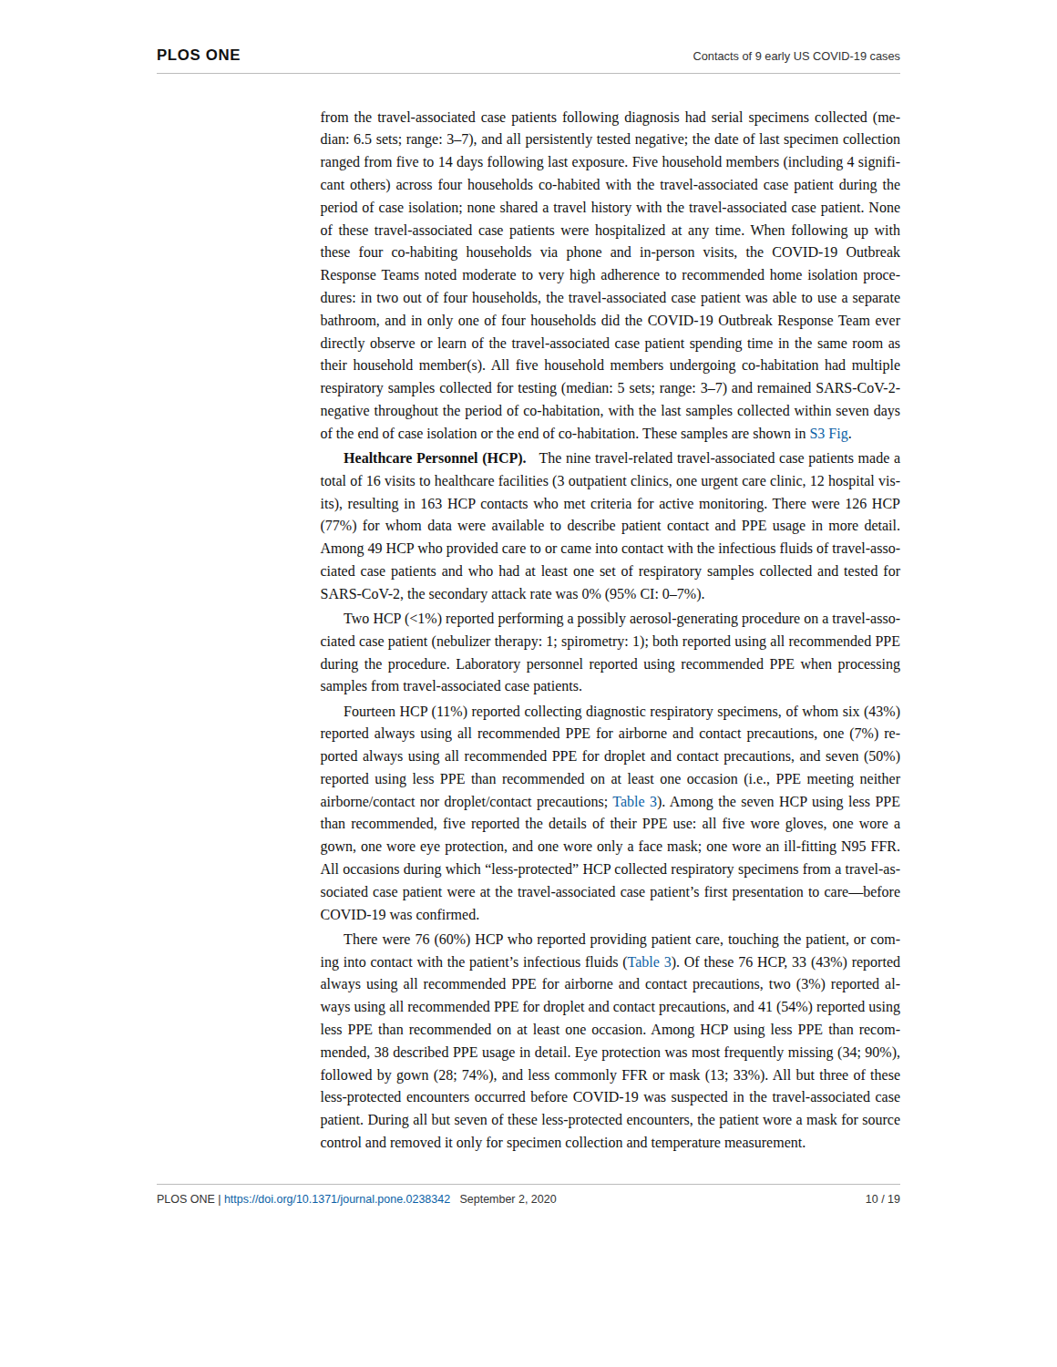PLOS ONE
Contacts of 9 early US COVID-19 cases
from the travel-associated case patients following diagnosis had serial specimens collected (median: 6.5 sets; range: 3–7), and all persistently tested negative; the date of last specimen collection ranged from five to 14 days following last exposure. Five household members (including 4 significant others) across four households co-habited with the travel-associated case patient during the period of case isolation; none shared a travel history with the travel-associated case patient. None of these travel-associated case patients were hospitalized at any time. When following up with these four co-habiting households via phone and in-person visits, the COVID-19 Outbreak Response Teams noted moderate to very high adherence to recommended home isolation procedures: in two out of four households, the travel-associated case patient was able to use a separate bathroom, and in only one of four households did the COVID-19 Outbreak Response Team ever directly observe or learn of the travel-associated case patient spending time in the same room as their household member(s). All five household members undergoing co-habitation had multiple respiratory samples collected for testing (median: 5 sets; range: 3–7) and remained SARS-CoV-2-negative throughout the period of co-habitation, with the last samples collected within seven days of the end of case isolation or the end of co-habitation. These samples are shown in S3 Fig.
Healthcare Personnel (HCP). The nine travel-related travel-associated case patients made a total of 16 visits to healthcare facilities (3 outpatient clinics, one urgent care clinic, 12 hospital visits), resulting in 163 HCP contacts who met criteria for active monitoring. There were 126 HCP (77%) for whom data were available to describe patient contact and PPE usage in more detail. Among 49 HCP who provided care to or came into contact with the infectious fluids of travel-associated case patients and who had at least one set of respiratory samples collected and tested for SARS-CoV-2, the secondary attack rate was 0% (95% CI: 0–7%).
Two HCP (<1%) reported performing a possibly aerosol-generating procedure on a travel-associated case patient (nebulizer therapy: 1; spirometry: 1); both reported using all recommended PPE during the procedure. Laboratory personnel reported using recommended PPE when processing samples from travel-associated case patients.
Fourteen HCP (11%) reported collecting diagnostic respiratory specimens, of whom six (43%) reported always using all recommended PPE for airborne and contact precautions, one (7%) reported always using all recommended PPE for droplet and contact precautions, and seven (50%) reported using less PPE than recommended on at least one occasion (i.e., PPE meeting neither airborne/contact nor droplet/contact precautions; Table 3). Among the seven HCP using less PPE than recommended, five reported the details of their PPE use: all five wore gloves, one wore a gown, one wore eye protection, and one wore only a face mask; one wore an ill-fitting N95 FFR. All occasions during which “less-protected” HCP collected respiratory specimens from a travel-associated case patient were at the travel-associated case patient’s first presentation to care—before COVID-19 was confirmed.
There were 76 (60%) HCP who reported providing patient care, touching the patient, or coming into contact with the patient’s infectious fluids (Table 3). Of these 76 HCP, 33 (43%) reported always using all recommended PPE for airborne and contact precautions, two (3%) reported always using all recommended PPE for droplet and contact precautions, and 41 (54%) reported using less PPE than recommended on at least one occasion. Among HCP using less PPE than recommended, 38 described PPE usage in detail. Eye protection was most frequently missing (34; 90%), followed by gown (28; 74%), and less commonly FFR or mask (13; 33%). All but three of these less-protected encounters occurred before COVID-19 was suspected in the travel-associated case patient. During all but seven of these less-protected encounters, the patient wore a mask for source control and removed it only for specimen collection and temperature measurement.
PLOS ONE | https://doi.org/10.1371/journal.pone.0238342 September 2, 2020
10 / 19